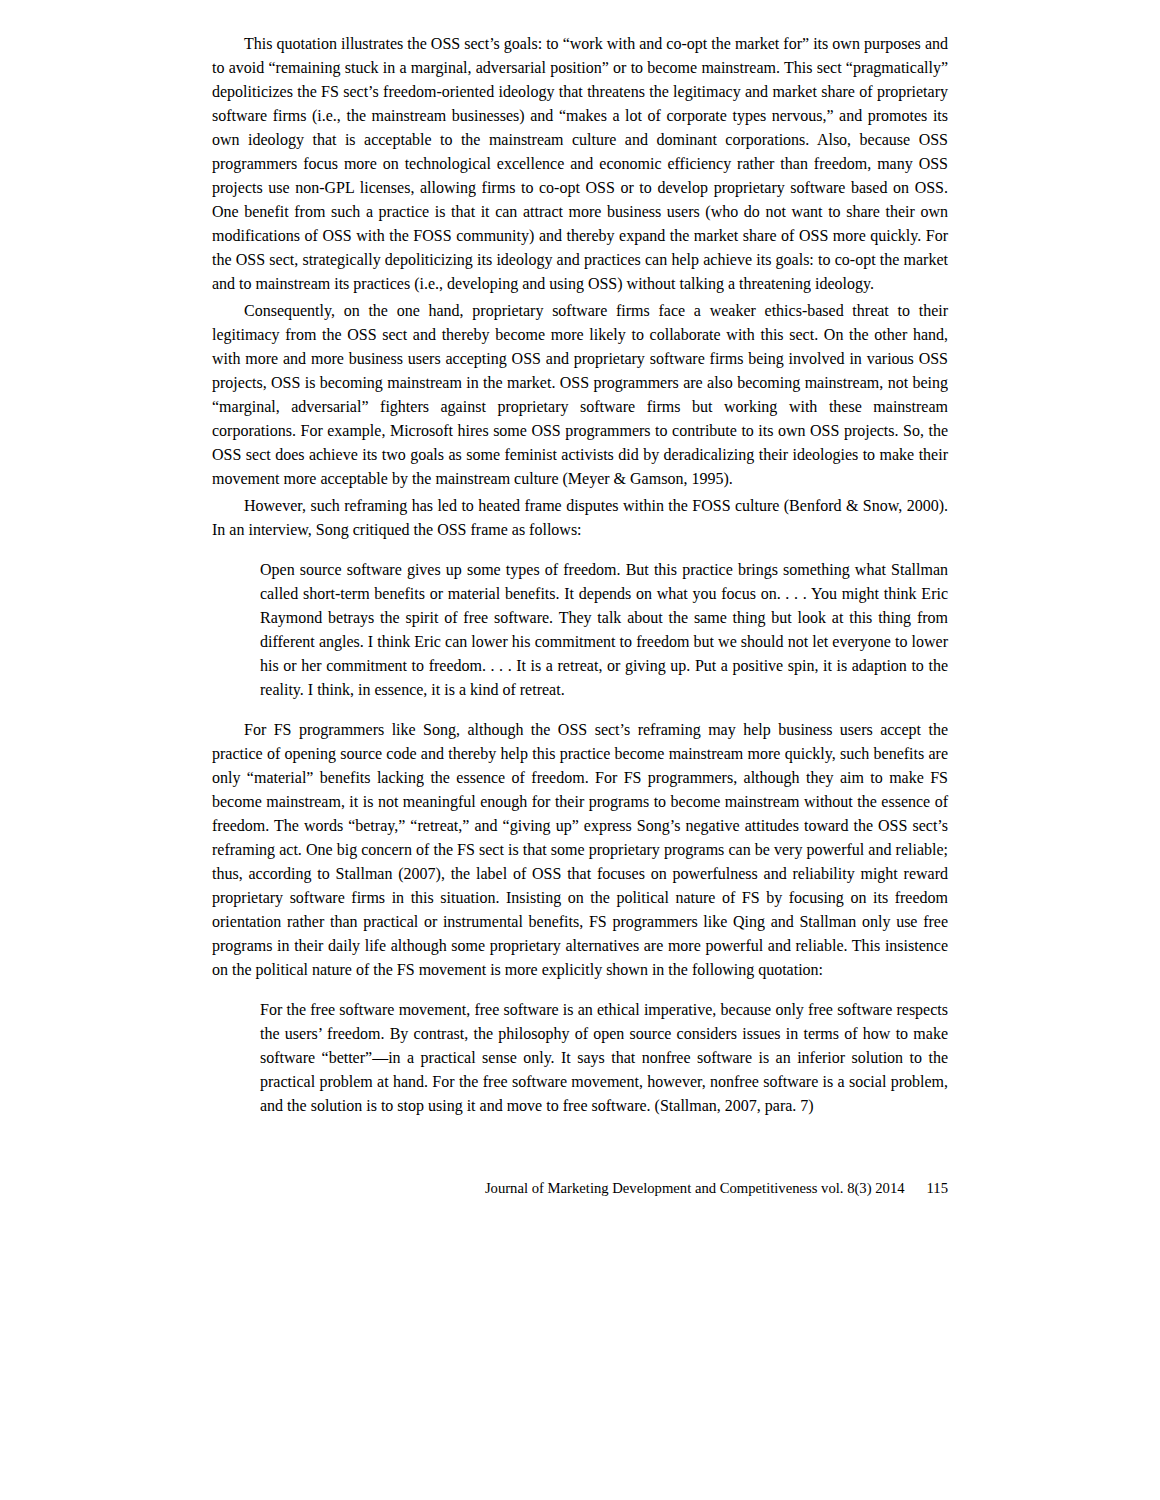This quotation illustrates the OSS sect’s goals: to “work with and co-opt the market for” its own purposes and to avoid “remaining stuck in a marginal, adversarial position” or to become mainstream. This sect “pragmatically” depoliticizes the FS sect’s freedom-oriented ideology that threatens the legitimacy and market share of proprietary software firms (i.e., the mainstream businesses) and “makes a lot of corporate types nervous,” and promotes its own ideology that is acceptable to the mainstream culture and dominant corporations. Also, because OSS programmers focus more on technological excellence and economic efficiency rather than freedom, many OSS projects use non-GPL licenses, allowing firms to co-opt OSS or to develop proprietary software based on OSS. One benefit from such a practice is that it can attract more business users (who do not want to share their own modifications of OSS with the FOSS community) and thereby expand the market share of OSS more quickly. For the OSS sect, strategically depoliticizing its ideology and practices can help achieve its goals: to co-opt the market and to mainstream its practices (i.e., developing and using OSS) without talking a threatening ideology.
Consequently, on the one hand, proprietary software firms face a weaker ethics-based threat to their legitimacy from the OSS sect and thereby become more likely to collaborate with this sect. On the other hand, with more and more business users accepting OSS and proprietary software firms being involved in various OSS projects, OSS is becoming mainstream in the market. OSS programmers are also becoming mainstream, not being “marginal, adversarial” fighters against proprietary software firms but working with these mainstream corporations. For example, Microsoft hires some OSS programmers to contribute to its own OSS projects. So, the OSS sect does achieve its two goals as some feminist activists did by deradicalizing their ideologies to make their movement more acceptable by the mainstream culture (Meyer & Gamson, 1995).
However, such reframing has led to heated frame disputes within the FOSS culture (Benford & Snow, 2000). In an interview, Song critiqued the OSS frame as follows:
Open source software gives up some types of freedom. But this practice brings something what Stallman called short-term benefits or material benefits. It depends on what you focus on. . . . You might think Eric Raymond betrays the spirit of free software. They talk about the same thing but look at this thing from different angles. I think Eric can lower his commitment to freedom but we should not let everyone to lower his or her commitment to freedom. . . . It is a retreat, or giving up. Put a positive spin, it is adaption to the reality. I think, in essence, it is a kind of retreat.
For FS programmers like Song, although the OSS sect’s reframing may help business users accept the practice of opening source code and thereby help this practice become mainstream more quickly, such benefits are only “material” benefits lacking the essence of freedom. For FS programmers, although they aim to make FS become mainstream, it is not meaningful enough for their programs to become mainstream without the essence of freedom. The words “betray,” “retreat,” and “giving up” express Song’s negative attitudes toward the OSS sect’s reframing act. One big concern of the FS sect is that some proprietary programs can be very powerful and reliable; thus, according to Stallman (2007), the label of OSS that focuses on powerfulness and reliability might reward proprietary software firms in this situation. Insisting on the political nature of FS by focusing on its freedom orientation rather than practical or instrumental benefits, FS programmers like Qing and Stallman only use free programs in their daily life although some proprietary alternatives are more powerful and reliable. This insistence on the political nature of the FS movement is more explicitly shown in the following quotation:
For the free software movement, free software is an ethical imperative, because only free software respects the users’ freedom. By contrast, the philosophy of open source considers issues in terms of how to make software “better”—in a practical sense only. It says that nonfree software is an inferior solution to the practical problem at hand. For the free software movement, however, nonfree software is a social problem, and the solution is to stop using it and move to free software. (Stallman, 2007, para. 7)
Journal of Marketing Development and Competitiveness vol. 8(3) 2014115